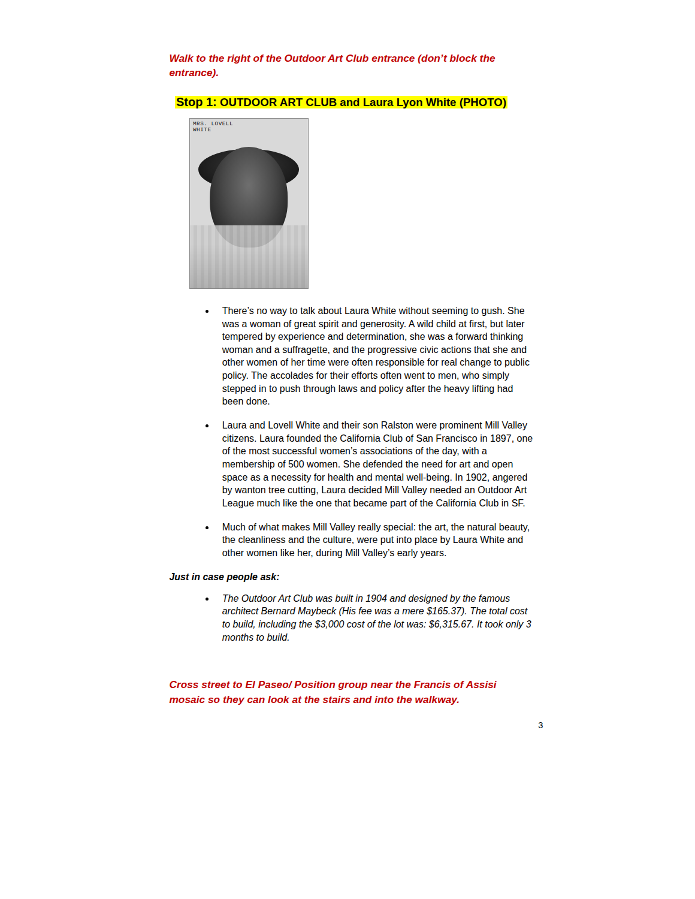Walk to the right of the Outdoor Art Club entrance (don’t block the entrance).
Stop 1: OUTDOOR ART CLUB and Laura Lyon White (PHOTO)
MRS. LOVELL
WHITE
There’s no way to talk about Laura White without seeming to gush. She was a woman of great spirit and generosity. A wild child at first, but later tempered by experience and determination, she was a forward thinking woman and a suffragette, and the progressive civic actions that she and other women of her time were often responsible for real change to public policy. The accolades for their efforts often went to men, who simply stepped in to push through laws and policy after the heavy lifting had been done.
Laura and Lovell White and their son Ralston were prominent Mill Valley citizens. Laura founded the California Club of San Francisco in 1897, one of the most successful women’s associations of the day, with a membership of 500 women. She defended the need for art and open space as a necessity for health and mental well-being. In 1902, angered by wanton tree cutting, Laura decided Mill Valley needed an Outdoor Art League much like the one that became part of the California Club in SF.
Much of what makes Mill Valley really special: the art, the natural beauty, the cleanliness and the culture, were put into place by Laura White and other women like her, during Mill Valley’s early years.
Just in case people ask:
The Outdoor Art Club was built in 1904 and designed by the famous architect Bernard Maybeck (His fee was a mere $165.37). The total cost to build, including the $3,000 cost of the lot was: $6,315.67. It took only 3 months to build.
Cross street to El Paseo/ Position group near the Francis of Assisi mosaic so they can look at the stairs and into the walkway.
3